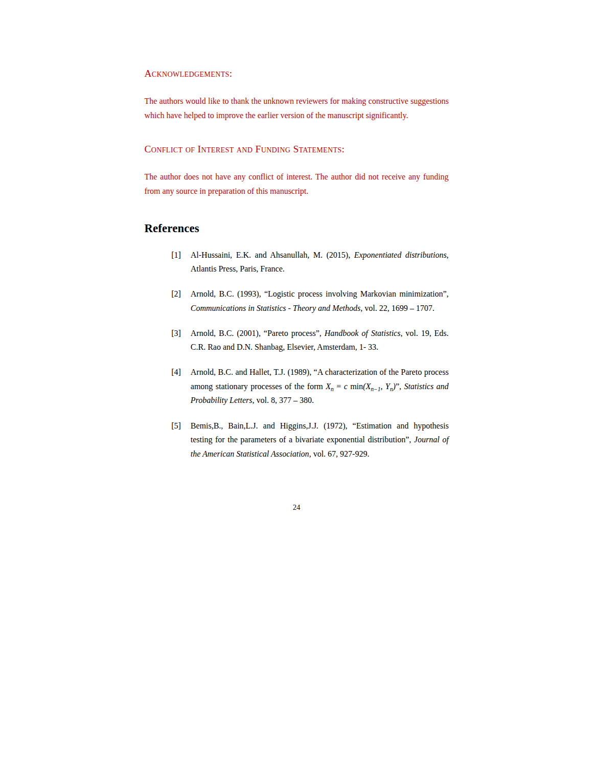Acknowledgements:
The authors would like to thank the unknown reviewers for making constructive suggestions which have helped to improve the earlier version of the manuscript significantly.
Conflict of Interest and Funding Statements:
The author does not have any conflict of interest. The author did not receive any funding from any source in preparation of this manuscript.
References
[1] Al-Hussaini, E.K. and Ahsanullah, M. (2015), Exponentiated distributions, Atlantis Press, Paris, France.
[2] Arnold, B.C. (1993), “Logistic process involving Markovian minimization”, Communications in Statistics - Theory and Methods, vol. 22, 1699 – 1707.
[3] Arnold, B.C. (2001), “Pareto process”, Handbook of Statistics, vol. 19, Eds. C.R. Rao and D.N. Shanbag, Elsevier, Amsterdam, 1- 33.
[4] Arnold, B.C. and Hallet, T.J. (1989), “A characterization of the Pareto process among stationary processes of the form Xn = c min(Xn−1, Yn)”, Statistics and Probability Letters, vol. 8, 377 – 380.
[5] Bemis,B., Bain,L.J. and Higgins,J.J. (1972), “Estimation and hypothesis testing for the parameters of a bivariate exponential distribution”, Journal of the American Statistical Association, vol. 67, 927-929.
24